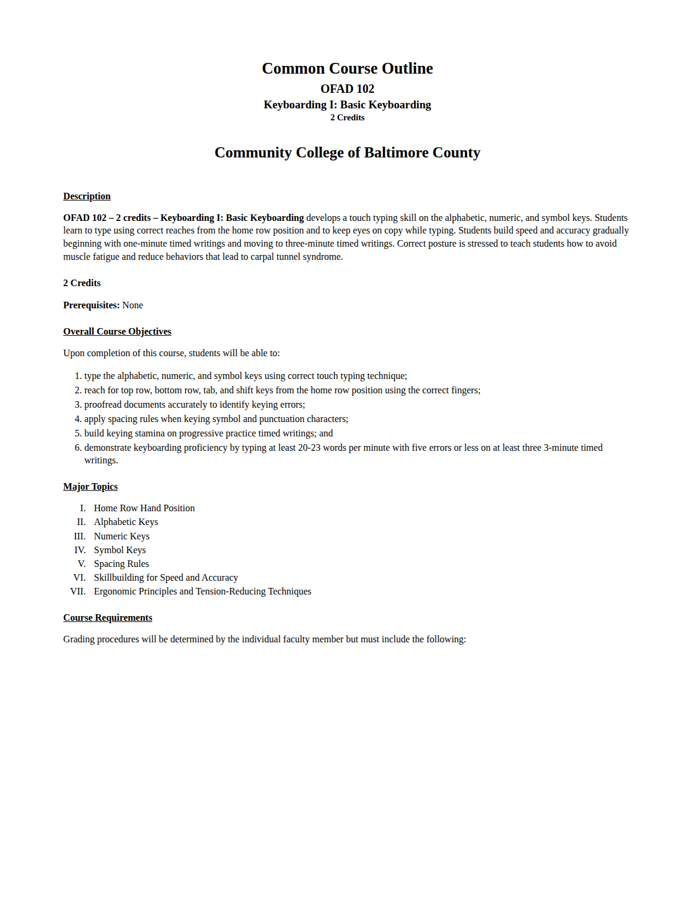Common Course Outline
OFAD 102
Keyboarding I: Basic Keyboarding
2 Credits
Community College of Baltimore County
Description
OFAD 102 – 2 credits – Keyboarding I: Basic Keyboarding develops a touch typing skill on the alphabetic, numeric, and symbol keys. Students learn to type using correct reaches from the home row position and to keep eyes on copy while typing. Students build speed and accuracy gradually beginning with one-minute timed writings and moving to three-minute timed writings. Correct posture is stressed to teach students how to avoid muscle fatigue and reduce behaviors that lead to carpal tunnel syndrome.
2 Credits
Prerequisites: None
Overall Course Objectives
Upon completion of this course, students will be able to:
type the alphabetic, numeric, and symbol keys using correct touch typing technique;
reach for top row, bottom row, tab, and shift keys from the home row position using the correct fingers;
proofread documents accurately to identify keying errors;
apply spacing rules when keying symbol and punctuation characters;
build keying stamina on progressive practice timed writings; and
demonstrate keyboarding proficiency by typing at least 20-23 words per minute with five errors or less on at least three 3-minute timed writings.
Major Topics
Home Row Hand Position
Alphabetic Keys
Numeric Keys
Symbol Keys
Spacing Rules
Skillbuilding for Speed and Accuracy
Ergonomic Principles and Tension-Reducing Techniques
Course Requirements
Grading procedures will be determined by the individual faculty member but must include the following: